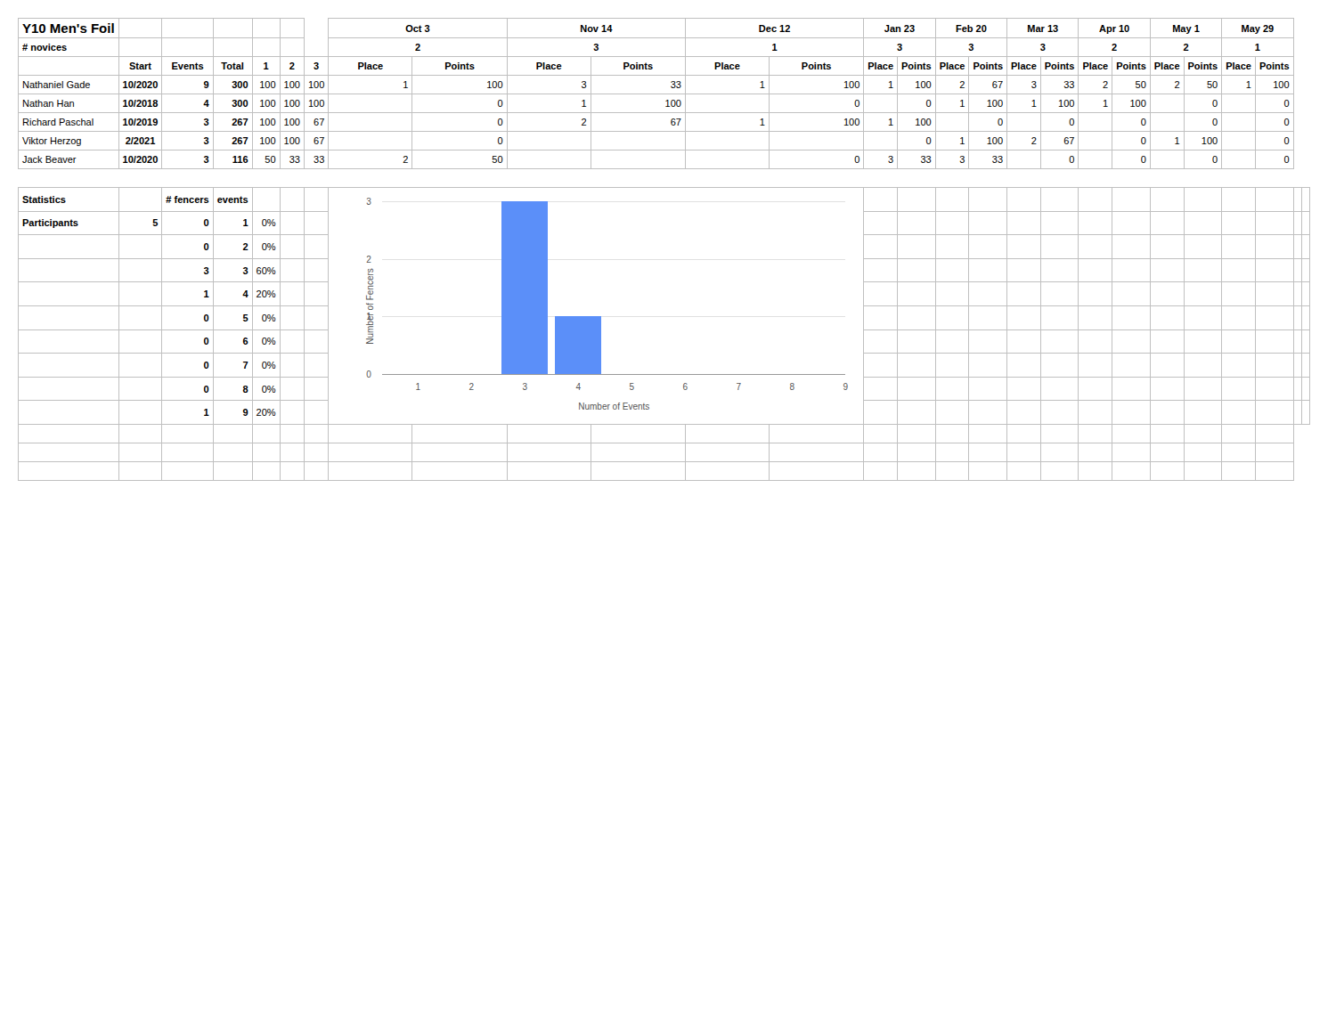| Y10 Men's Foil | | | | | | | Oct 3 | Nov 14 | Dec 12 | Jan 23 | Feb 20 | Mar 13 | Apr 10 | May 1 | May 29 |
| # novices | | | | | | | 2 | 3 | 1 | 3 | 3 | 3 | 2 | 2 | 1 |
| | Start | Events | Total | 1 | 2 | 3 | Place | Points | Place | Points | Place | Points | Place | Points | Place | Points | Place | Points | Place | Points | Place | Points | Place | Points |
| Nathaniel Gade | 10/2020 | 9 | 300 | 100 | 100 | 100 | 1 | 100 | 3 | 33 | 1 | 100 | 1 | 100 | 2 | 67 | 3 | 33 | 2 | 50 | 2 | 50 | 1 | 100 |
| Nathan Han | 10/2018 | 4 | 300 | 100 | 100 | 100 | | 0 | 1 | 100 | | 0 | | 0 | 1 | 100 | 1 | 100 | 1 | 100 | | 0 | | 0 |
| Richard Paschal | 10/2019 | 3 | 267 | 100 | 100 | 67 | | 0 | 2 | 67 | 1 | 100 | 1 | 100 | | 0 | | 0 | | 0 | | 0 | | 0 |
| Viktor Herzog | 2/2021 | 3 | 267 | 100 | 100 | 67 | | 0 | | | | | | 0 | 1 | 100 | 2 | 67 | | 0 | 1 | 100 | | 0 |
| Jack Beaver | 10/2020 | 3 | 116 | 50 | 33 | 33 | 2 | 50 | | | | 0 | 3 | 33 | 3 | 33 | | 0 | | 0 | | 0 | | 0 |
| Statistics | | # fencers | events | | | | Number of Fencers 3 2 1 0 1 2 3 4 5 6 7 8 9 Number of Events | | | | | | | | | | | | | | |
| Participants | 5 | 0 | 1 | 0% | | | | | | | | | | | | | | | | |
| | | 0 | 2 | 0% | | | | | | | | | | | | | | | | |
| | | 3 | 3 | 60% | | | | | | | | | | | | | | | | |
| | | 1 | 4 | 20% | | | | | | | | | | | | | | | | |
| | | 0 | 5 | 0% | | | | | | | | | | | | | | | | |
| | | 0 | 6 | 0% | | | | | | | | | | | | | | | | |
| | | 0 | 7 | 0% | | | | | | | | | | | | | | | | |
| | | 0 | 8 | 0% | | | | | | | | | | | | | | | | |
| | | 1 | 9 | 20% | | | | | | | | | | | | | | | | |